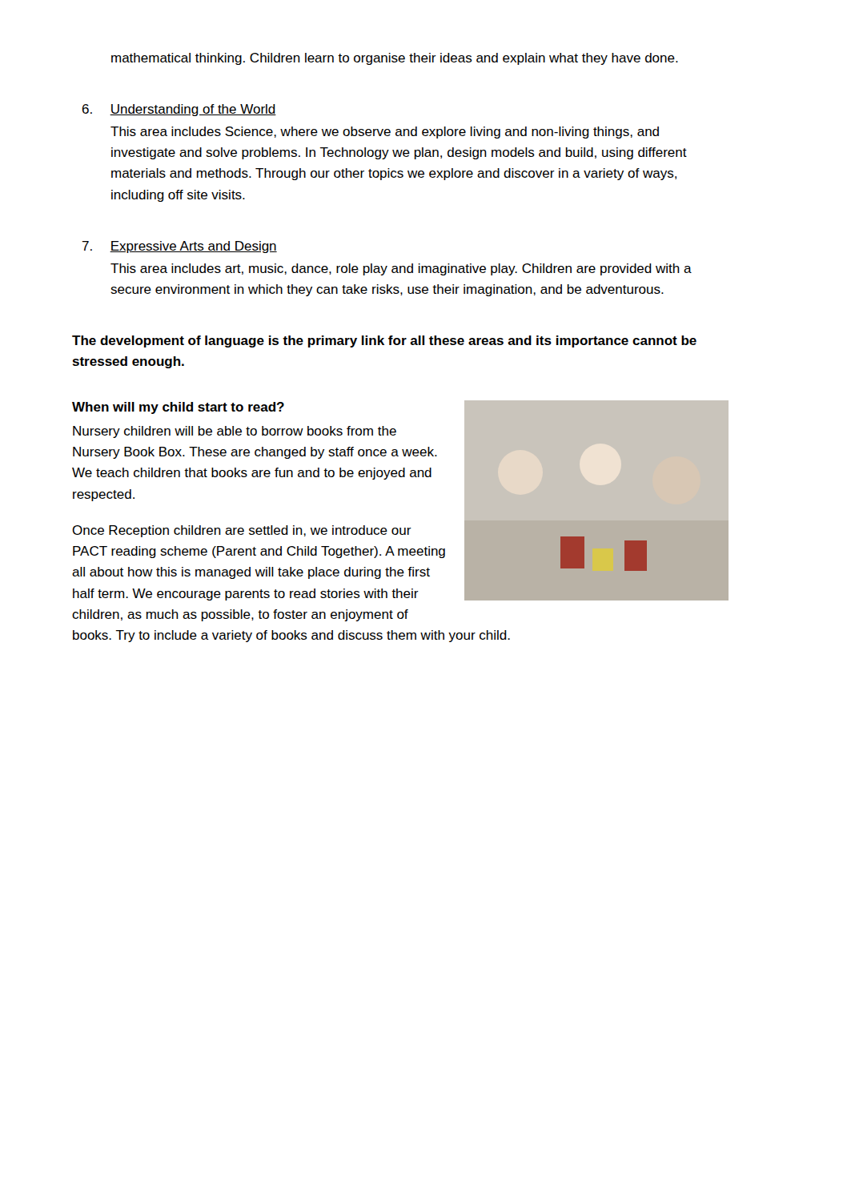mathematical thinking. Children learn to organise their ideas and explain what they have done.
6. Understanding of the World
This area includes Science, where we observe and explore living and non-living things, and investigate and solve problems. In Technology we plan, design models and build, using different materials and methods. Through our other topics we explore and discover in a variety of ways, including off site visits.
7. Expressive Arts and Design
This area includes art, music, dance, role play and imaginative play. Children are provided with a secure environment in which they can take risks, use their imagination, and be adventurous.
The development of language is the primary link for all these areas and its importance cannot be stressed enough.
When will my child start to read?
Nursery children will be able to borrow books from the Nursery Book Box. These are changed by staff once a week. We teach children that books are fun and to be enjoyed and respected.
Once Reception children are settled in, we introduce our PACT reading scheme (Parent and Child Together). A meeting all about how this is managed will take place during the first half term. We encourage parents to read stories with their children, as much as possible, to foster an enjoyment of books. Try to include a variety of books and discuss them with your child.